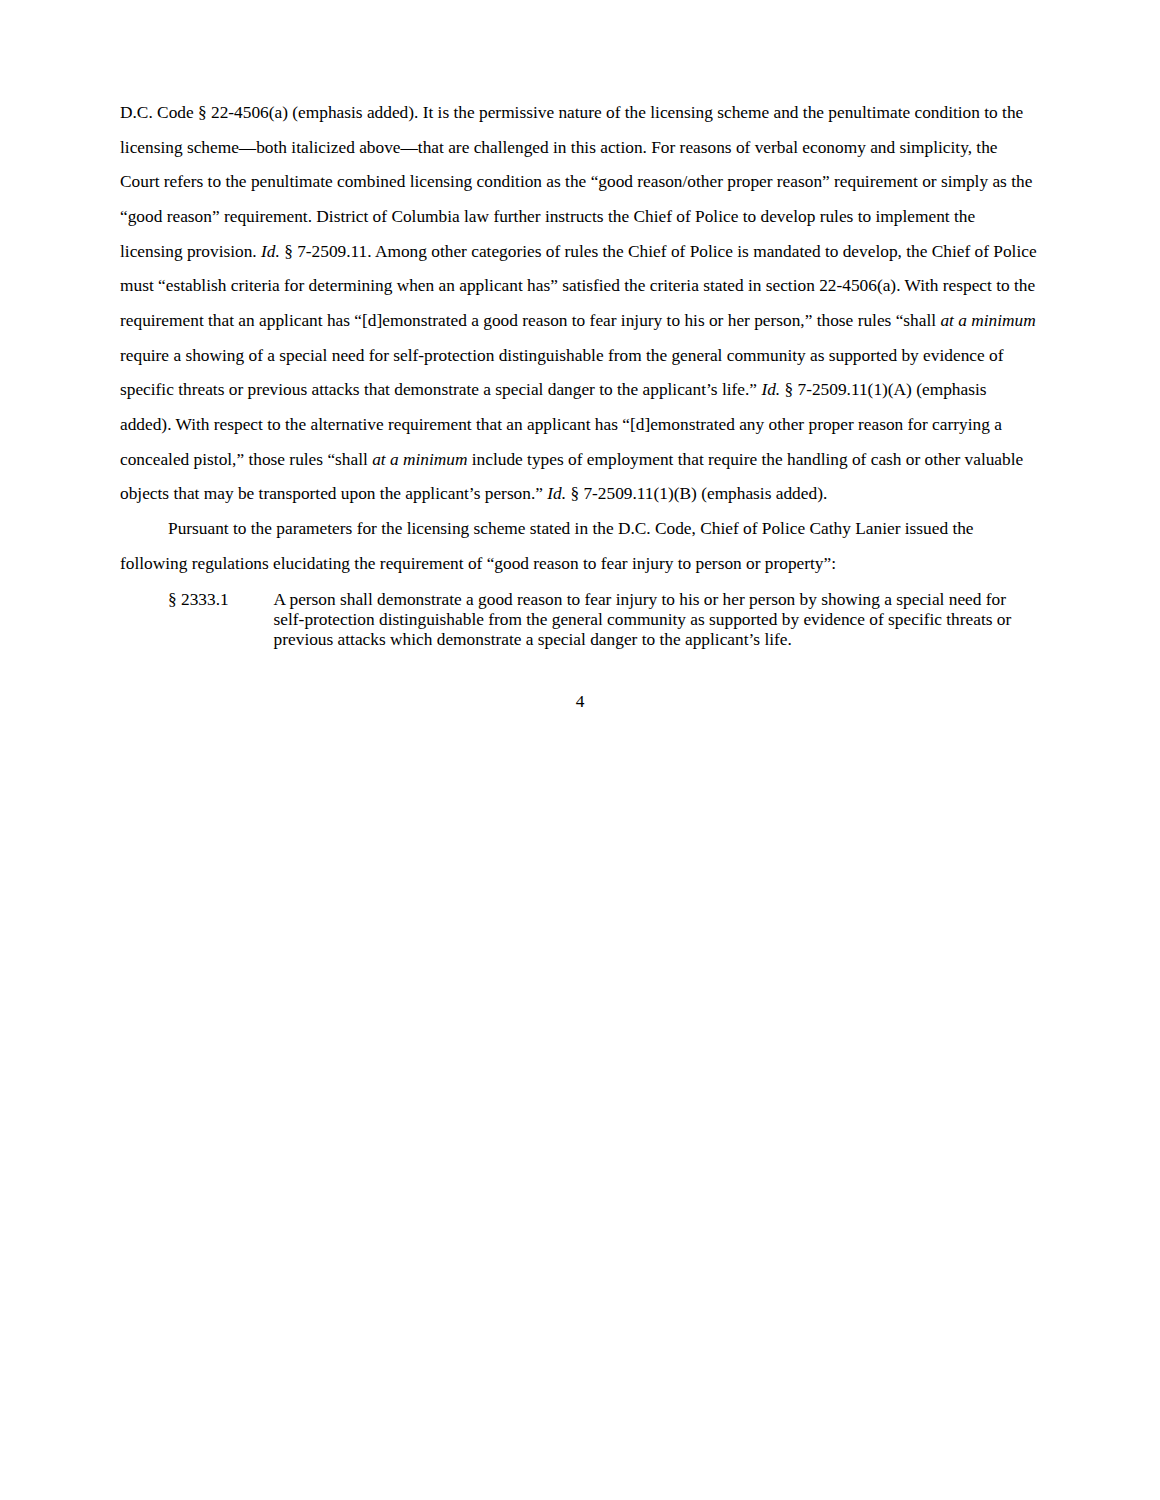D.C. Code § 22-4506(a) (emphasis added). It is the permissive nature of the licensing scheme and the penultimate condition to the licensing scheme—both italicized above—that are challenged in this action. For reasons of verbal economy and simplicity, the Court refers to the penultimate combined licensing condition as the “good reason/other proper reason” requirement or simply as the “good reason” requirement. District of Columbia law further instructs the Chief of Police to develop rules to implement the licensing provision. Id. § 7-2509.11. Among other categories of rules the Chief of Police is mandated to develop, the Chief of Police must “establish criteria for determining when an applicant has” satisfied the criteria stated in section 22-4506(a). With respect to the requirement that an applicant has “[d]emonstrated a good reason to fear injury to his or her person,” those rules “shall at a minimum require a showing of a special need for self-protection distinguishable from the general community as supported by evidence of specific threats or previous attacks that demonstrate a special danger to the applicant’s life.” Id. § 7-2509.11(1)(A) (emphasis added). With respect to the alternative requirement that an applicant has “[d]emonstrated any other proper reason for carrying a concealed pistol,” those rules “shall at a minimum include types of employment that require the handling of cash or other valuable objects that may be transported upon the applicant’s person.” Id. § 7-2509.11(1)(B) (emphasis added).
Pursuant to the parameters for the licensing scheme stated in the D.C. Code, Chief of Police Cathy Lanier issued the following regulations elucidating the requirement of “good reason to fear injury to person or property”:
§ 2333.1
A person shall demonstrate a good reason to fear injury to his or her person by showing a special need for self-protection distinguishable from the general community as supported by evidence of specific threats or previous attacks which demonstrate a special danger to the applicant’s life.
4